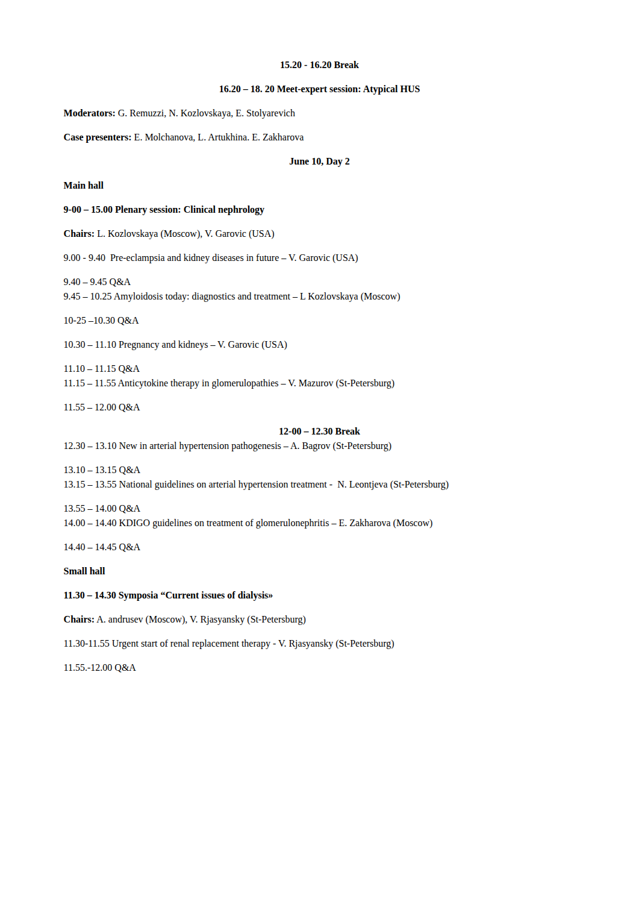15.20 - 16.20 Break
16.20 – 18. 20 Meet-expert session: Atypical HUS
Moderators: G. Remuzzi, N. Kozlovskaya, E. Stolyarevich
Case presenters: E. Molchanova, L. Artukhina. E. Zakharova
June 10, Day 2
Main hall
9-00 – 15.00 Plenary session: Clinical nephrology
Chairs: L. Kozlovskaya (Moscow), V. Garovic (USA)
9.00 - 9.40 Pre-eclampsia and kidney diseases in future – V. Garovic (USA)
9.40 – 9.45 Q&A
9.45 – 10.25 Amyloidosis today: diagnostics and treatment – L Kozlovskaya (Moscow)
10-25 –10.30 Q&A
10.30 – 11.10 Pregnancy and kidneys – V. Garovic (USA)
11.10 – 11.15 Q&A
11.15 – 11.55 Anticytokine therapy in glomerulopathies – V. Mazurov (St-Petersburg)
11.55 – 12.00 Q&A
12-00 – 12.30 Break
12.30 – 13.10 New in arterial hypertension pathogenesis – A. Bagrov (St-Petersburg)
13.10 – 13.15 Q&A
13.15 – 13.55 National guidelines on arterial hypertension treatment - N. Leontjeva (St-Petersburg)
13.55 – 14.00 Q&A
14.00 – 14.40 KDIGO guidelines on treatment of glomerulonephritis – E. Zakharova (Moscow)
14.40 – 14.45 Q&A
Small hall
11.30 – 14.30 Symposia “Current issues of dialysis»
Chairs: A. andrusev (Moscow), V. Rjasyansky (St-Petersburg)
11.30-11.55 Urgent start of renal replacement therapy - V. Rjasyansky (St-Petersburg)
11.55.-12.00 Q&A